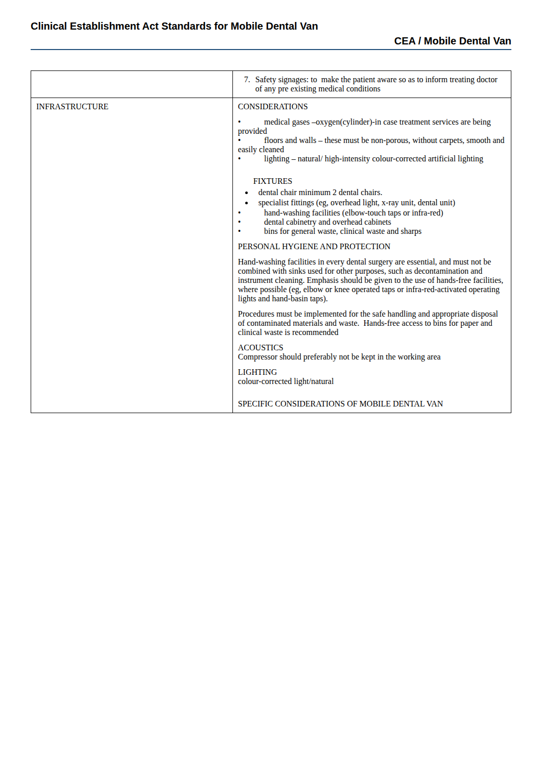Clinical Establishment Act Standards for Mobile Dental Van
CEA / Mobile Dental Van
| | Safety signages: to make the patient aware so as to inform treating doctor of any pre existing medical conditions |
| INFRASTRUCTURE | CONSIDERATIONS • medical gases –oxygen(cylinder)-in case treatment services are being provided • floors and walls – these must be non-porous, without carpets, smooth and easily cleaned • lighting – natural/ high-intensity colour-corrected artificial lighting FIXTURES dental chair minimum 2 dental chairs. specialist fittings (eg, overhead light, x-ray unit, dental unit) • hand-washing facilities (elbow-touch taps or infra-red) • dental cabinetry and overhead cabinets • bins for general waste, clinical waste and sharps PERSONAL HYGIENE AND PROTECTION Hand-washing facilities in every dental surgery are essential, and must not be combined with sinks used for other purposes, such as decontamination and instrument cleaning. Emphasis should be given to the use of hands-free facilities, where possible (eg, elbow or knee operated taps or infra-red-activated operating lights and hand-basin taps). Procedures must be implemented for the safe handling and appropriate disposal of contaminated materials and waste. Hands-free access to bins for paper and clinical waste is recommended ACOUSTICS Compressor should preferably not be kept in the working area LIGHTING colour-corrected light/natural SPECIFIC CONSIDERATIONS OF MOBILE DENTAL VAN |